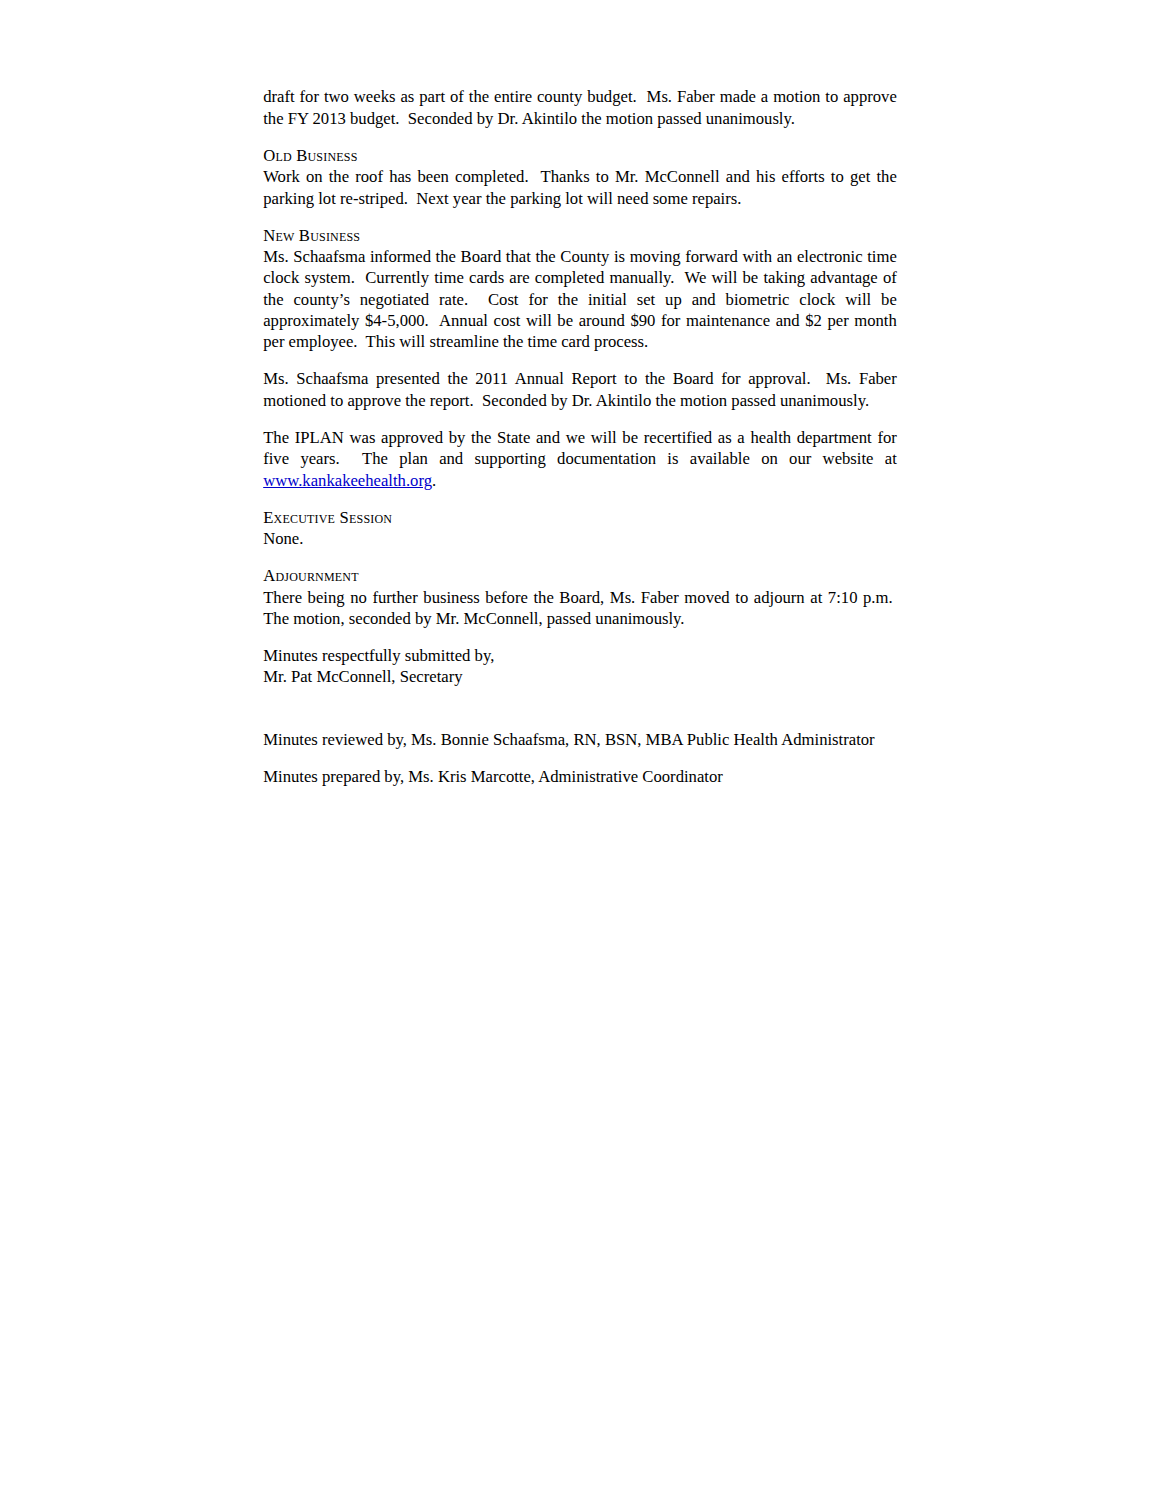draft for two weeks as part of the entire county budget. Ms. Faber made a motion to approve the FY 2013 budget. Seconded by Dr. Akintilo the motion passed unanimously.
Old Business
Work on the roof has been completed. Thanks to Mr. McConnell and his efforts to get the parking lot re-striped. Next year the parking lot will need some repairs.
New Business
Ms. Schaafsma informed the Board that the County is moving forward with an electronic time clock system. Currently time cards are completed manually. We will be taking advantage of the county’s negotiated rate. Cost for the initial set up and biometric clock will be approximately $4-5,000. Annual cost will be around $90 for maintenance and $2 per month per employee. This will streamline the time card process.
Ms. Schaafsma presented the 2011 Annual Report to the Board for approval. Ms. Faber motioned to approve the report. Seconded by Dr. Akintilo the motion passed unanimously.
The IPLAN was approved by the State and we will be recertified as a health department for five years. The plan and supporting documentation is available on our website at www.kankakeehealth.org.
Executive Session
None.
Adjournment
There being no further business before the Board, Ms. Faber moved to adjourn at 7:10 p.m. The motion, seconded by Mr. McConnell, passed unanimously.
Minutes respectfully submitted by,
Mr. Pat McConnell, Secretary
Minutes reviewed by, Ms. Bonnie Schaafsma, RN, BSN, MBA Public Health Administrator
Minutes prepared by, Ms. Kris Marcotte, Administrative Coordinator